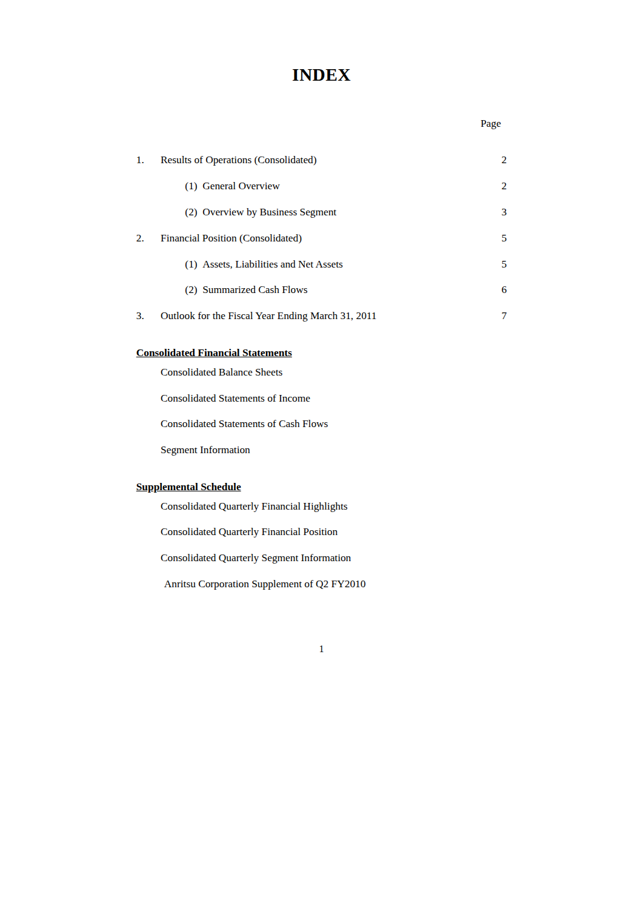INDEX
Page
| 1. | Results of Operations (Consolidated) | 2 |
| | (1) General Overview | 2 |
| | (2) Overview by Business Segment | 3 |
| 2. | Financial Position (Consolidated) | 5 |
| | (1) Assets, Liabilities and Net Assets | 5 |
| | (2) Summarized Cash Flows | 6 |
| 3. | Outlook for the Fiscal Year Ending March 31, 2011 | 7 |
Consolidated Financial Statements
Consolidated Balance Sheets
Consolidated Statements of Income
Consolidated Statements of Cash Flows
Segment Information
Supplemental Schedule
Consolidated Quarterly Financial Highlights
Consolidated Quarterly Financial Position
Consolidated Quarterly Segment Information
Anritsu Corporation Supplement of Q2 FY2010
1